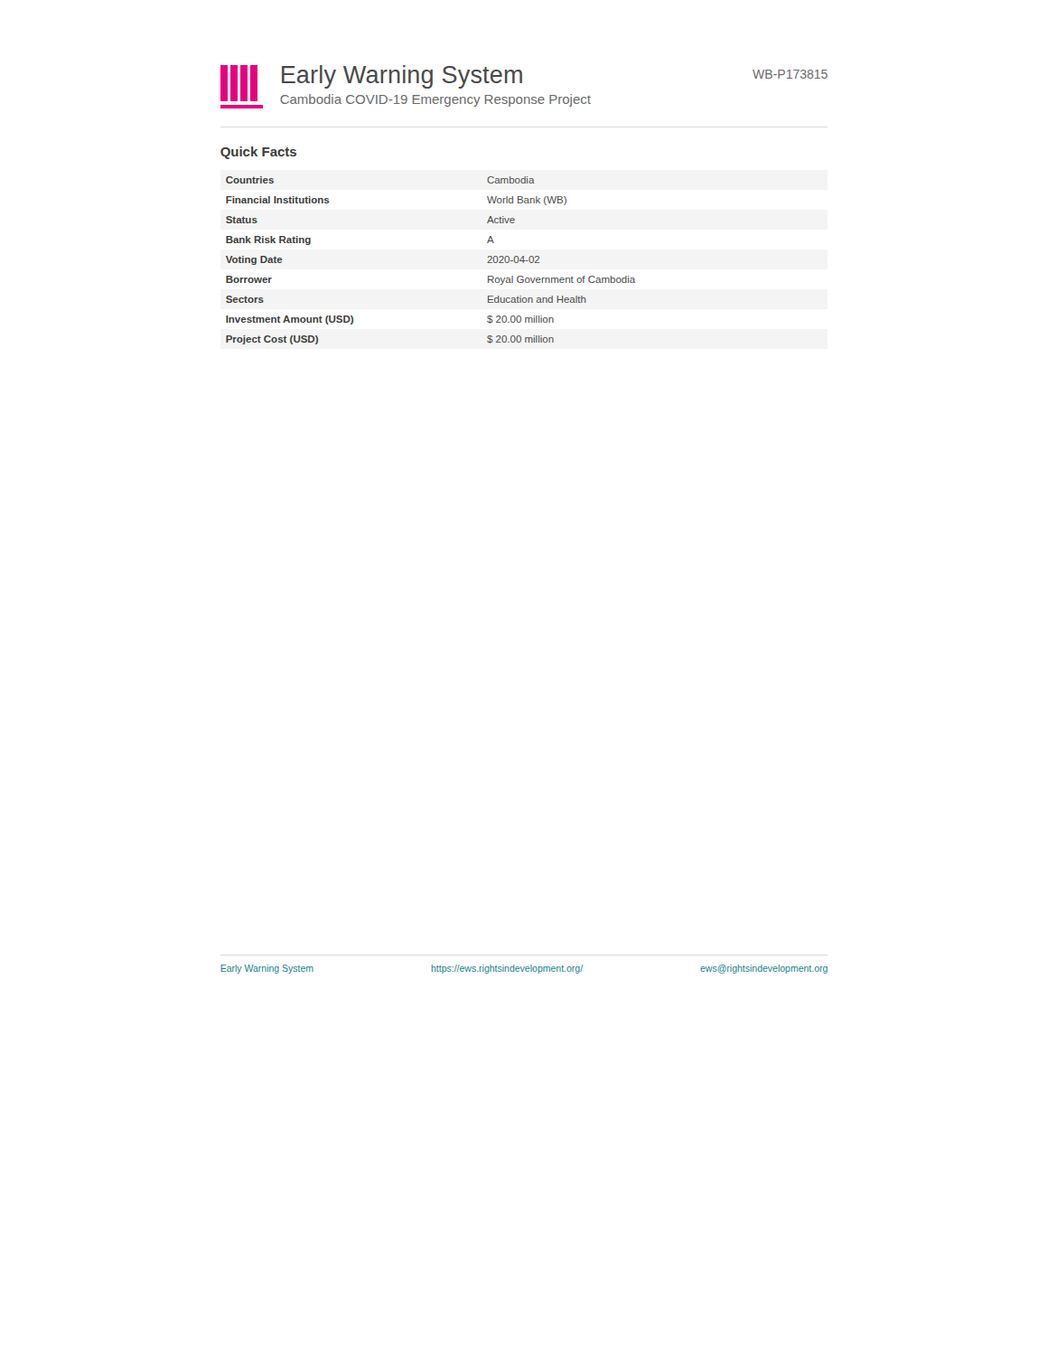Early Warning System
Cambodia COVID-19 Emergency Response Project
WB-P173815
Quick Facts
| Countries | Cambodia |
| Financial Institutions | World Bank (WB) |
| Status | Active |
| Bank Risk Rating | A |
| Voting Date | 2020-04-02 |
| Borrower | Royal Government of Cambodia |
| Sectors | Education and Health |
| Investment Amount (USD) | $ 20.00 million |
| Project Cost (USD) | $ 20.00 million |
Early Warning System
https://ews.rightsindevelopment.org/
ews@rightsindevelopment.org